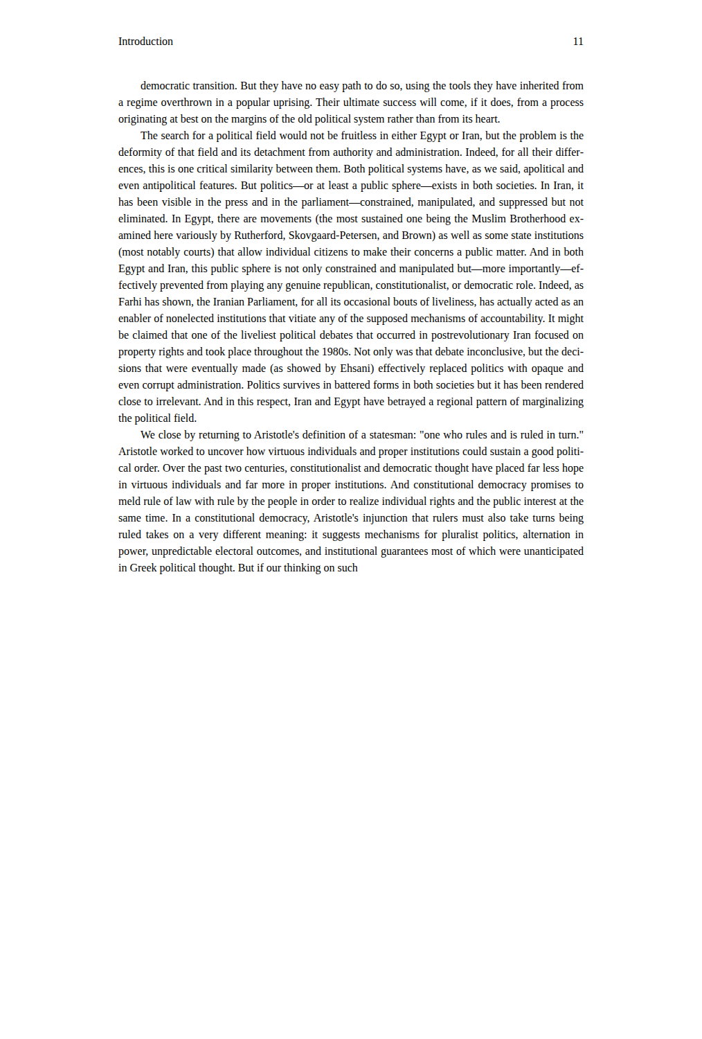Introduction 11
democratic transition. But they have no easy path to do so, using the tools they have inherited from a regime overthrown in a popular uprising. Their ultimate success will come, if it does, from a process originating at best on the margins of the old political system rather than from its heart.
The search for a political field would not be fruitless in either Egypt or Iran, but the problem is the deformity of that field and its detachment from authority and administration. Indeed, for all their differences, this is one critical similarity between them. Both political systems have, as we said, apolitical and even antipolitical features. But politics—or at least a public sphere—exists in both societies. In Iran, it has been visible in the press and in the parliament—constrained, manipulated, and suppressed but not eliminated. In Egypt, there are movements (the most sustained one being the Muslim Brotherhood examined here variously by Rutherford, Skovgaard-Petersen, and Brown) as well as some state institutions (most notably courts) that allow individual citizens to make their concerns a public matter. And in both Egypt and Iran, this public sphere is not only constrained and manipulated but—more importantly—effectively prevented from playing any genuine republican, constitutionalist, or democratic role. Indeed, as Farhi has shown, the Iranian Parliament, for all its occasional bouts of liveliness, has actually acted as an enabler of nonelected institutions that vitiate any of the supposed mechanisms of accountability. It might be claimed that one of the liveliest political debates that occurred in postrevolutionary Iran focused on property rights and took place throughout the 1980s. Not only was that debate inconclusive, but the decisions that were eventually made (as showed by Ehsani) effectively replaced politics with opaque and even corrupt administration. Politics survives in battered forms in both societies but it has been rendered close to irrelevant. And in this respect, Iran and Egypt have betrayed a regional pattern of marginalizing the political field.
We close by returning to Aristotle's definition of a statesman: "one who rules and is ruled in turn." Aristotle worked to uncover how virtuous individuals and proper institutions could sustain a good political order. Over the past two centuries, constitutionalist and democratic thought have placed far less hope in virtuous individuals and far more in proper institutions. And constitutional democracy promises to meld rule of law with rule by the people in order to realize individual rights and the public interest at the same time. In a constitutional democracy, Aristotle's injunction that rulers must also take turns being ruled takes on a very different meaning: it suggests mechanisms for pluralist politics, alternation in power, unpredictable electoral outcomes, and institutional guarantees most of which were unanticipated in Greek political thought. But if our thinking on such